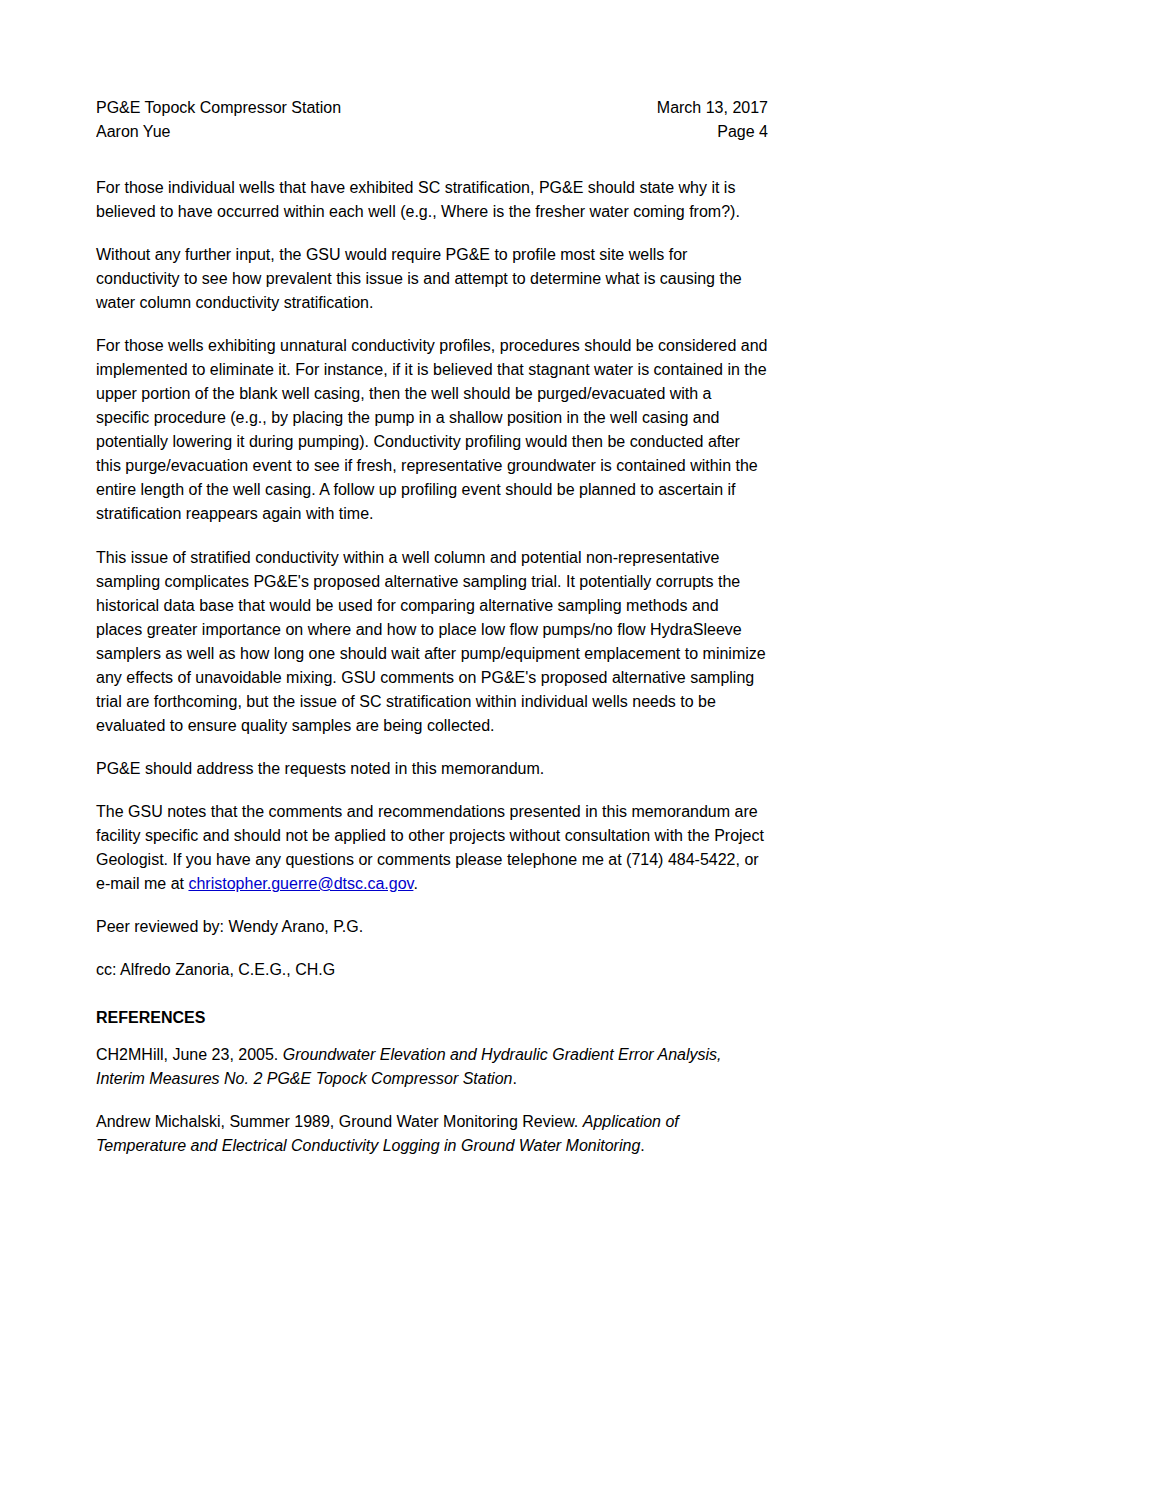PG&E Topock Compressor Station
Aaron Yue
March 13, 2017
Page 4
For those individual wells that have exhibited SC stratification, PG&E should state why it is believed to have occurred within each well (e.g., Where is the fresher water coming from?).
Without any further input, the GSU would require PG&E to profile most site wells for conductivity to see how prevalent this issue is and attempt to determine what is causing the water column conductivity stratification.
For those wells exhibiting unnatural conductivity profiles, procedures should be considered and implemented to eliminate it. For instance, if it is believed that stagnant water is contained in the upper portion of the blank well casing, then the well should be purged/evacuated with a specific procedure (e.g., by placing the pump in a shallow position in the well casing and potentially lowering it during pumping). Conductivity profiling would then be conducted after this purge/evacuation event to see if fresh, representative groundwater is contained within the entire length of the well casing. A follow up profiling event should be planned to ascertain if stratification reappears again with time.
This issue of stratified conductivity within a well column and potential non-representative sampling complicates PG&E's proposed alternative sampling trial. It potentially corrupts the historical data base that would be used for comparing alternative sampling methods and places greater importance on where and how to place low flow pumps/no flow HydraSleeve samplers as well as how long one should wait after pump/equipment emplacement to minimize any effects of unavoidable mixing. GSU comments on PG&E's proposed alternative sampling trial are forthcoming, but the issue of SC stratification within individual wells needs to be evaluated to ensure quality samples are being collected.
PG&E should address the requests noted in this memorandum.
The GSU notes that the comments and recommendations presented in this memorandum are facility specific and should not be applied to other projects without consultation with the Project Geologist. If you have any questions or comments please telephone me at (714) 484-5422, or e-mail me at christopher.guerre@dtsc.ca.gov.
Peer reviewed by: Wendy Arano, P.G.
cc: Alfredo Zanoria, C.E.G., CH.G
REFERENCES
CH2MHill, June 23, 2005. Groundwater Elevation and Hydraulic Gradient Error Analysis, Interim Measures No. 2 PG&E Topock Compressor Station.
Andrew Michalski, Summer 1989, Ground Water Monitoring Review. Application of Temperature and Electrical Conductivity Logging in Ground Water Monitoring.